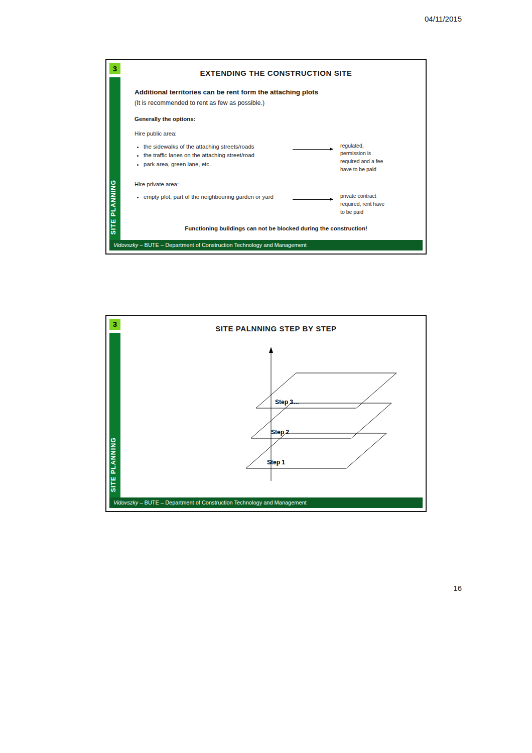04/11/2015
3
SITE PLANNING
EXTENDING THE CONSTRUCTION SITE
Additional territories can be rent form the attaching plots
(It is recommended to rent as few as possible.)
Generally the options:
Hire public area:
the sidewalks of the attaching streets/roads
the traffic lanes on the attaching street/road
park area, green lane, etc.
regulated,
permission is
required and a fee
have to be paid
Hire private area:
empty plot, part of the neighbouring garden or yard
private contract
required, rent have
to be paid
Functioning buildings can not be blocked during the construction!
Vidovszky – BUTE – Department of Construction Technology and Management
3
SITE PLANNING
SITE PALNNING STEP BY STEP
Step 3… Step 2 Step 1
Vidovszky – BUTE – Department of Construction Technology and Management
16